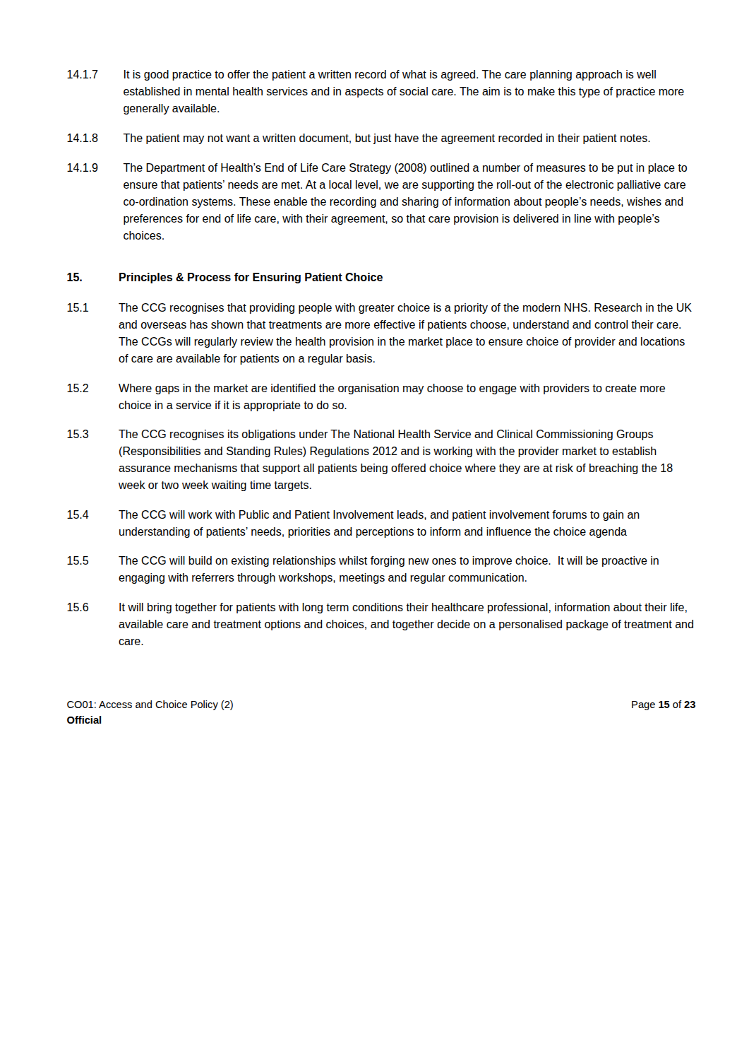14.1.7
It is good practice to offer the patient a written record of what is agreed. The care planning approach is well established in mental health services and in aspects of social care. The aim is to make this type of practice more generally available.
14.1.8
The patient may not want a written document, but just have the agreement recorded in their patient notes.
14.1.9
The Department of Health’s End of Life Care Strategy (2008) outlined a number of measures to be put in place to ensure that patients’ needs are met. At a local level, we are supporting the roll-out of the electronic palliative care co-ordination systems. These enable the recording and sharing of information about people’s needs, wishes and preferences for end of life care, with their agreement, so that care provision is delivered in line with people’s choices.
15. Principles & Process for Ensuring Patient Choice
15.1
The CCG recognises that providing people with greater choice is a priority of the modern NHS. Research in the UK and overseas has shown that treatments are more effective if patients choose, understand and control their care. The CCGs will regularly review the health provision in the market place to ensure choice of provider and locations of care are available for patients on a regular basis.
15.2
Where gaps in the market are identified the organisation may choose to engage with providers to create more choice in a service if it is appropriate to do so.
15.3
The CCG recognises its obligations under The National Health Service and Clinical Commissioning Groups (Responsibilities and Standing Rules) Regulations 2012 and is working with the provider market to establish assurance mechanisms that support all patients being offered choice where they are at risk of breaching the 18 week or two week waiting time targets.
15.4
The CCG will work with Public and Patient Involvement leads, and patient involvement forums to gain an understanding of patients’ needs, priorities and perceptions to inform and influence the choice agenda
15.5
The CCG will build on existing relationships whilst forging new ones to improve choice. It will be proactive in engaging with referrers through workshops, meetings and regular communication.
15.6
It will bring together for patients with long term conditions their healthcare professional, information about their life, available care and treatment options and choices, and together decide on a personalised package of treatment and care.
CO01: Access and Choice Policy (2)
Official
Page 15 of 23